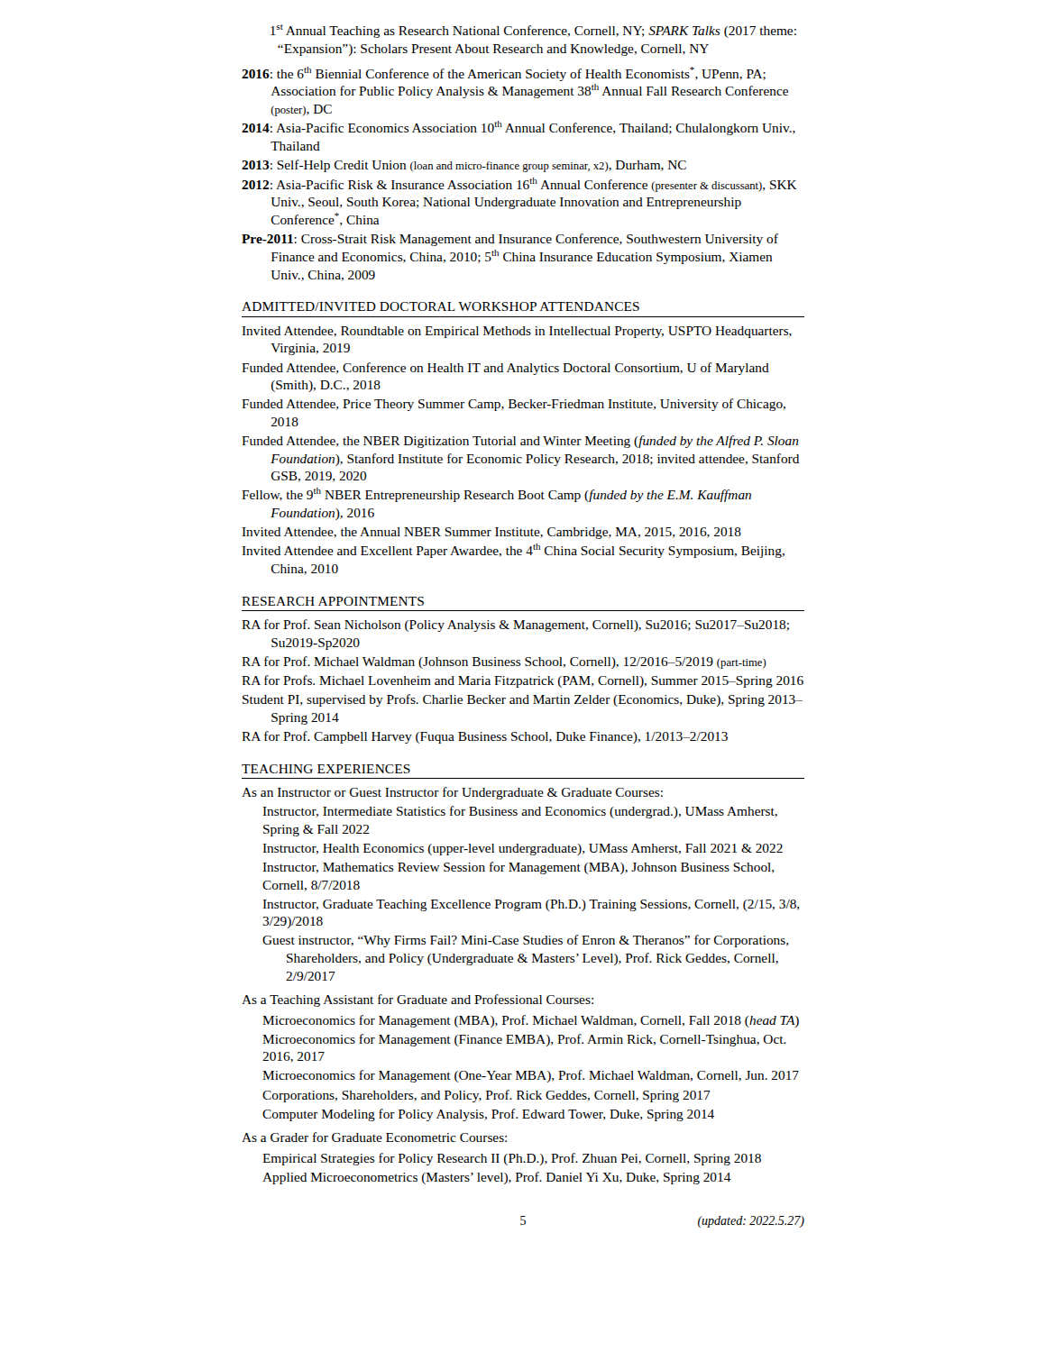1st Annual Teaching as Research National Conference, Cornell, NY; SPARK Talks (2017 theme: “Expansion”): Scholars Present About Research and Knowledge, Cornell, NY
2016: the 6th Biennial Conference of the American Society of Health Economists*, UPenn, PA; Association for Public Policy Analysis & Management 38th Annual Fall Research Conference (poster), DC
2014: Asia-Pacific Economics Association 10th Annual Conference, Thailand; Chulalongkorn Univ., Thailand
2013: Self-Help Credit Union (loan and micro-finance group seminar, x2), Durham, NC
2012: Asia-Pacific Risk & Insurance Association 16th Annual Conference (presenter & discussant), SKK Univ., Seoul, South Korea; National Undergraduate Innovation and Entrepreneurship Conference*, China
Pre-2011: Cross-Strait Risk Management and Insurance Conference, Southwestern University of Finance and Economics, China, 2010; 5th China Insurance Education Symposium, Xiamen Univ., China, 2009
Admitted/Invited Doctoral Workshop Attendances
Invited Attendee, Roundtable on Empirical Methods in Intellectual Property, USPTO Headquarters, Virginia, 2019
Funded Attendee, Conference on Health IT and Analytics Doctoral Consortium, U of Maryland (Smith), D.C., 2018
Funded Attendee, Price Theory Summer Camp, Becker-Friedman Institute, University of Chicago, 2018
Funded Attendee, the NBER Digitization Tutorial and Winter Meeting (funded by the Alfred P. Sloan Foundation), Stanford Institute for Economic Policy Research, 2018; invited attendee, Stanford GSB, 2019, 2020
Fellow, the 9th NBER Entrepreneurship Research Boot Camp (funded by the E.M. Kauffman Foundation), 2016
Invited Attendee, the Annual NBER Summer Institute, Cambridge, MA, 2015, 2016, 2018
Invited Attendee and Excellent Paper Awardee, the 4th China Social Security Symposium, Beijing, China, 2010
Research Appointments
RA for Prof. Sean Nicholson (Policy Analysis & Management, Cornell), Su2016; Su2017–Su2018; Su2019-Sp2020
RA for Prof. Michael Waldman (Johnson Business School, Cornell), 12/2016–5/2019 (part-time)
RA for Profs. Michael Lovenheim and Maria Fitzpatrick (PAM, Cornell), Summer 2015–Spring 2016
Student PI, supervised by Profs. Charlie Becker and Martin Zelder (Economics, Duke), Spring 2013–Spring 2014
RA for Prof. Campbell Harvey (Fuqua Business School, Duke Finance), 1/2013–2/2013
Teaching Experiences
As an Instructor or Guest Instructor for Undergraduate & Graduate Courses:
Instructor, Intermediate Statistics for Business and Economics (undergrad.), UMass Amherst, Spring & Fall 2022
Instructor, Health Economics (upper-level undergraduate), UMass Amherst, Fall 2021 & 2022
Instructor, Mathematics Review Session for Management (MBA), Johnson Business School, Cornell, 8/7/2018
Instructor, Graduate Teaching Excellence Program (Ph.D.) Training Sessions, Cornell, (2/15, 3/8, 3/29)/2018
Guest instructor, “Why Firms Fail? Mini-Case Studies of Enron & Theranos” for Corporations, Shareholders, and Policy (Undergraduate & Masters’ Level), Prof. Rick Geddes, Cornell, 2/9/2017
As a Teaching Assistant for Graduate and Professional Courses:
Microeconomics for Management (MBA), Prof. Michael Waldman, Cornell, Fall 2018 (head TA)
Microeconomics for Management (Finance EMBA), Prof. Armin Rick, Cornell-Tsinghua, Oct. 2016, 2017
Microeconomics for Management (One-Year MBA), Prof. Michael Waldman, Cornell, Jun. 2017
Corporations, Shareholders, and Policy, Prof. Rick Geddes, Cornell, Spring 2017
Computer Modeling for Policy Analysis, Prof. Edward Tower, Duke, Spring 2014
As a Grader for Graduate Econometric Courses:
Empirical Strategies for Policy Research II (Ph.D.), Prof. Zhuan Pei, Cornell, Spring 2018
Applied Microeconometrics (Masters’ level), Prof. Daniel Yi Xu, Duke, Spring 2014
5
(updated: 2022.5.27)